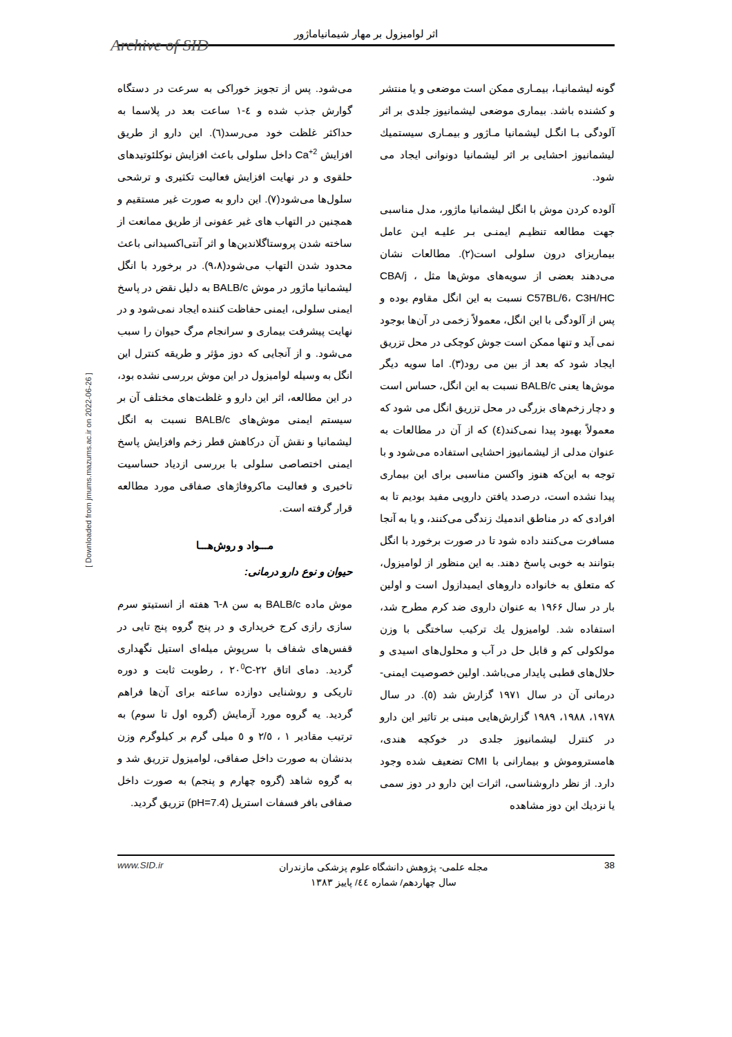[ Downloaded from jmums.mazums.ac.ir on 2022-06-26 ]
Archive of SID
اثر لواميزول بر مهار شيمانياماژور
گونه ليشمانيـا، بيمـاری ممكن است موضعی و يا منتشر و كشنده باشد. بيماری موضعی ليشمانيوز جلدی بر اثر آلودگی بـا انگـل ليشمانيا مـاژور و بيمـاری سيستميك ليشمانيوز احشايی بر اثر ليشمانيا دونوانی ايجاد می شود.
آلوده كردن موش با انگل ليشمانيا ماژور، مدل مناسبی جهت مطالعه تنظيـم ايمنـی بـر عليـه ايـن عامل بيماریزای درون سلولی است(۲). مطالعات نشان می‌دهند بعضی از سويه‌های موش‌ها مثل CBA/j ، C57BL/6، C3H/HC نسبت به اين انگل مقاوم بوده و پس از آلودگی با اين انگل، معمولاً زخمی در آن‌ها بوجود نمی آيد و تنها ممكن است جوش كوچكی در محل تزريق ايجاد شود كه بعد از بين می رود(۳). اما سويه ديگر موش‌ها يعنی BALB/c نسبت به اين انگل، حساس است و دچار زخم‌های بزرگی در محل تزريق انگل می شود كه معمولاً بهبود پيدا نمی‌كند(٤) كه از آن در مطالعات به عنوان مدلی از ليشمانيوز احشايی استفاده می‌شود و با توجه به اين‌كه هنوز واكسن مناسبی برای اين بيماری پيدا نشده است، درصدد يافتن دارويی مفيد بوديم تا به افرادی كه در مناطق اندميك زندگی می‌كنند، و يا به آنجا مسافرت می‌كنند داده شود تا در صورت برخورد با انگل بتوانند به خوبی پاسخ دهند. به اين منظور از لواميزول، كه متعلق به خانواده داروهای ايميدازول است و اولين بار در سال ۱۹۶۶ به عنوان داروی ضد كرم مطرح شد، استفاده شد. لواميزول يك تركيب ساختگی با وزن مولكولی كم و قابل حل در آب و محلول‌های اسيدی و حلال‌های قطبی پايدار می‌باشد. اولين خصوصيت ايمنی- درمانی آن در سال ۱۹۷۱ گزارش شد (٥). در سال ۱۹۷۸، ۱۹۸۸، ۱۹۸۹ گزارش‌هايی مبنی بر تاثير اين دارو در كنترل ليشمانيوز جلدی در خوكچه هندی، هامستروموش و بيمارانی با CMI تضعيف شده وجود دارد. از نظر داروشناسی، اثرات اين دارو در دوز سمی يا نزديك اين دوز مشاهده
می‌شود. پس از تجويز خوراكی به سرعت در دستگاه گوارش جذب شده و ٤-١ ساعت بعد در پلاسما به حداكثر غلظت خود می‌رسد(٦). اين دارو از طريق افزايش Ca+2 داخل سلولی باعث افزايش نوكلئوتيدهای حلقوی و در نهايت افزايش فعاليت تكثيری و ترشحی سلول‌ها می‌شود(٧). اين دارو به صورت غير مستقيم و همچنين در التهاب های غير عفونی از طريق ممانعت از ساخته شدن پروستاگلاندين‌ها و اثر آنتی‌اكسيدانی باعث محدود شدن التهاب می‌شود(٩،٨). در برخورد با انگل ليشمانيا ماژور در موش BALB/c به دليل نقض در پاسخ ايمنی سلولی، ايمنی حفاظت كننده ايجاد نمی‌شود و در نهايت پيشرفت بيماری و سرانجام مرگ حيوان را سبب می‌شود. و از آنجايی كه دوز مؤثر و طريقه كنترل اين انگل به وسيله لواميزول در اين موش بررسی نشده بود، در اين مطالعه، اثر اين دارو و غلظت‌های مختلف آن بر سيستم ايمنی موش‌های BALB/c نسبت به انگل ليشمانيا و نقش آن درکاهش قطر زخم وافزايش پاسخ ايمنی اختصاصی سلولی با بررسی ازدياد حساسيت تاخيری و فعاليت ماكروفاژهای صفاقی مورد مطالعه قرار گرفته است.
مـــواد و روش‌هـــا
حيوان و نوع دارو درمانی:
موش ماده BALB/c به سن ٨-٦ هفته از انستيتو سرم سازی رازی كرج خريداری و در پنج گروه پنج تايی در قفس‌های شفاف با سرپوش ميله‌ای استيل نگهداری گرديد. دمای اتاق ۲۲-۲۰0C ، رطوبت ثابت و دوره تاريكی و روشنايی دوازده ساعته برای آن‌ها فراهم گرديد. يه گروه مورد آزمايش (گروه اول تا سوم) به ترتيب مقادير ١ ، ٢/٥ و ٥ ميلی گرم بر كيلوگرم وزن بدنشان به صورت داخل صفاقی، لواميزول تزريق شد و به گروه شاهد (گروه چهارم و پنجم) به صورت داخل صفاقی بافر فسفات استريل (pH=7.4) تزريق گرديد.
38
مجله علمی- پژوهش دانشگاه علوم پزشكی مازندران
سال چهاردهم/ شماره ٤٤/ پاييز ١٣٨٣
www.SID.ir